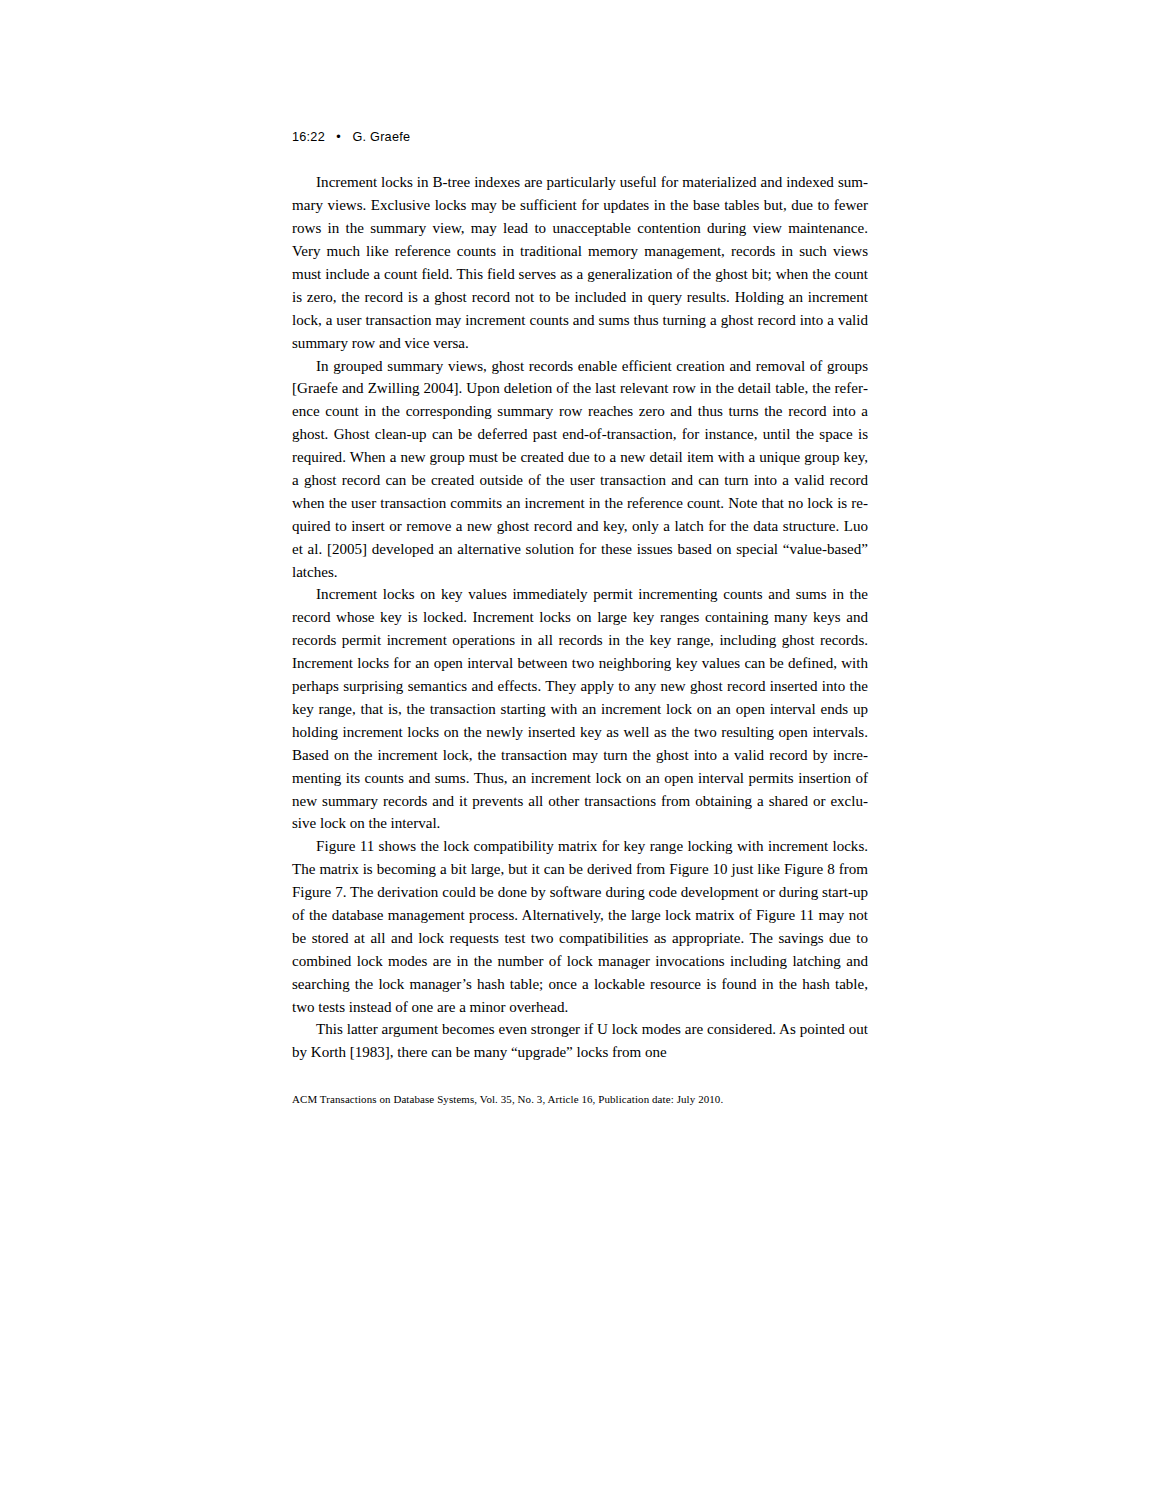16:22•G. Graefe
Increment locks in B-tree indexes are particularly useful for materialized and indexed summary views. Exclusive locks may be sufficient for updates in the base tables but, due to fewer rows in the summary view, may lead to unacceptable contention during view maintenance. Very much like reference counts in traditional memory management, records in such views must include a count field. This field serves as a generalization of the ghost bit; when the count is zero, the record is a ghost record not to be included in query results. Holding an increment lock, a user transaction may increment counts and sums thus turning a ghost record into a valid summary row and vice versa.
In grouped summary views, ghost records enable efficient creation and removal of groups [Graefe and Zwilling 2004]. Upon deletion of the last relevant row in the detail table, the reference count in the corresponding summary row reaches zero and thus turns the record into a ghost. Ghost clean-up can be deferred past end-of-transaction, for instance, until the space is required. When a new group must be created due to a new detail item with a unique group key, a ghost record can be created outside of the user transaction and can turn into a valid record when the user transaction commits an increment in the reference count. Note that no lock is required to insert or remove a new ghost record and key, only a latch for the data structure. Luo et al. [2005] developed an alternative solution for these issues based on special “value-based” latches.
Increment locks on key values immediately permit incrementing counts and sums in the record whose key is locked. Increment locks on large key ranges containing many keys and records permit increment operations in all records in the key range, including ghost records. Increment locks for an open interval between two neighboring key values can be defined, with perhaps surprising semantics and effects. They apply to any new ghost record inserted into the key range, that is, the transaction starting with an increment lock on an open interval ends up holding increment locks on the newly inserted key as well as the two resulting open intervals. Based on the increment lock, the transaction may turn the ghost into a valid record by incrementing its counts and sums. Thus, an increment lock on an open interval permits insertion of new summary records and it prevents all other transactions from obtaining a shared or exclusive lock on the interval.
Figure 11 shows the lock compatibility matrix for key range locking with increment locks. The matrix is becoming a bit large, but it can be derived from Figure 10 just like Figure 8 from Figure 7. The derivation could be done by software during code development or during start-up of the database management process. Alternatively, the large lock matrix of Figure 11 may not be stored at all and lock requests test two compatibilities as appropriate. The savings due to combined lock modes are in the number of lock manager invocations including latching and searching the lock manager’s hash table; once a lockable resource is found in the hash table, two tests instead of one are a minor overhead.
This latter argument becomes even stronger if U lock modes are considered. As pointed out by Korth [1983], there can be many “upgrade” locks from one
ACM Transactions on Database Systems, Vol. 35, No. 3, Article 16, Publication date: July 2010.